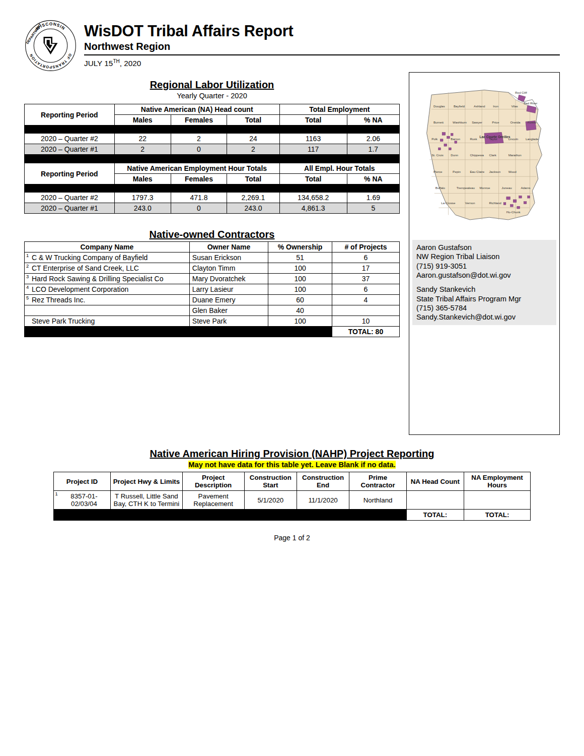WISCONSIN OF TRANSPORTATION DEPARTMENT DEPARTMENT
WisDOT Tribal Affairs Report
Northwest Region
JULY 15TH, 2020
Regional Labor Utilization
Yearly Quarter - 2020
| Reporting Period | Native American (NA) Head count | Total Employment |
| --- | --- | --- |
| Males | Females | Total | Total | % NA |
| 2020 – Quarter #2 | 22 | 2 | 24 | 1163 | 2.06 |
| 2020 – Quarter #1 | 2 | 0 | 2 | 117 | 1.7 |
| Reporting Period | Native American Employment Hour Totals | All Empl. Hour Totals |
| --- | --- | --- |
| Males | Females | Total | Total | % NA |
| 2020 – Quarter #2 | 1797.3 | 471.8 | 2,269.1 | 134,658.2 | 1.69 |
| 2020 – Quarter #1 | 243.0 | 0 | 243.0 | 4,861.3 | 5 |
Native-owned Contractors
| Company Name | Owner Name | % Ownership | # of Projects |
| --- | --- | --- | --- |
| 1 C & W Trucking Company of Bayfield | Susan Erickson | 51 | 6 |
| 2 CT Enterprise of Sand Creek, LLC | Clayton Timm | 100 | 17 |
| 3 Hard Rock Sawing & Drilling Specialist Co | Mary Dvoratchek | 100 | 37 |
| 4 LCO Development Corporation | Larry Lasieur | 100 | 6 |
| 5 Rez Threads Inc. | Duane Emery | 60 | 4 |
| | Glen Baker | 40 | |
| Steve Park Trucking | Steve Park | 100 | 10 |
| | TOTAL: 80 |
Red Cliff Bad River Douglas Bayfield Ashland Iron Vilas Burnett Washburn Sawyer Price Oneida Forest Polk Barron Rusk Taylor Lincoln Langlade St. Croix Dunn Chippewa Clark Marathon Pierce Pepin Eau Claire Jackson Wood Buffalo Trempealeau Monroe Juneau Adams La Crosse Vernon Richland Ho-Chunk Lac Courte Oreilles
Aaron Gustafson
NW Region Tribal Liaison
(715) 919-3051
Aaron.gustafson@dot.wi.gov
Sandy Stankevich
State Tribal Affairs Program Mgr
(715) 365-5784
Sandy.Stankevich@dot.wi.gov
Native American Hiring Provision (NAHP) Project Reporting
May not have data for this table yet. Leave Blank if no data.
| Project ID | Project Hwy & Limits | Project Description | Construction Start | Construction End | Prime Contractor | NA Head Count | NA Employment Hours |
| --- | --- | --- | --- | --- | --- | --- | --- |
| 1 8357-01-02/03/04 | T Russell, Little Sand Bay, CTH K to Termini | Pavement Replacement | 5/1/2020 | 11/1/2020 | Northland | | |
| | TOTAL: | TOTAL: |
Page 1 of 2